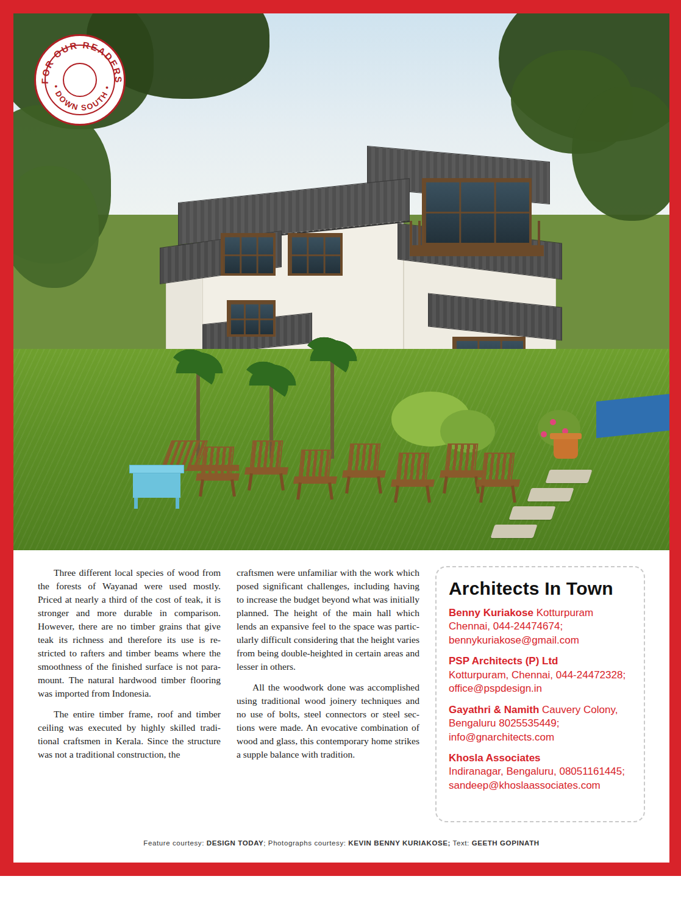FOR OUR READERS • DOWN SOUTH •
Three different local species of wood from the forests of Wayanad were used mostly. Priced at nearly a third of the cost of teak, it is stronger and more durable in comparison. However, there are no timber grains that give teak its richness and therefore its use is restricted to rafters and timber beams where the smoothness of the finished surface is not paramount. The natural hardwood timber flooring was imported from Indonesia.
The entire timber frame, roof and timber ceiling was executed by highly skilled traditional craftsmen in Kerala. Since the structure was not a traditional construction, the
craftsmen were unfamiliar with the work which posed significant challenges, including having to increase the budget beyond what was initially planned. The height of the main hall which lends an expansive feel to the space was particularly difficult considering that the height varies from being double-heighted in certain areas and lesser in others.
All the woodwork done was accomplished using traditional wood joinery techniques and no use of bolts, steel connectors or steel sections were made. An evocative combination of wood and glass, this contemporary home strikes a supple balance with tradition.
Architects In Town
Benny Kuriakose Kotturpuram Chennai, 044-24474674; bennykuriakose@gmail.com
PSP Architects (P) Ltd
Kotturpuram, Chennai, 044-24472328; office@pspdesign.in
Gayathri & Namith Cauvery Colony, Bengaluru 8025535449; info@gnarchitects.com
Khosla Associates
Indiranagar, Bengaluru, 08051161445; sandeep@khoslaassociates.com
Feature courtesy: DESIGN TODAY; Photographs courtesy: KEVIN BENNY KURIAKOSE; Text: GEETH GOPINATH